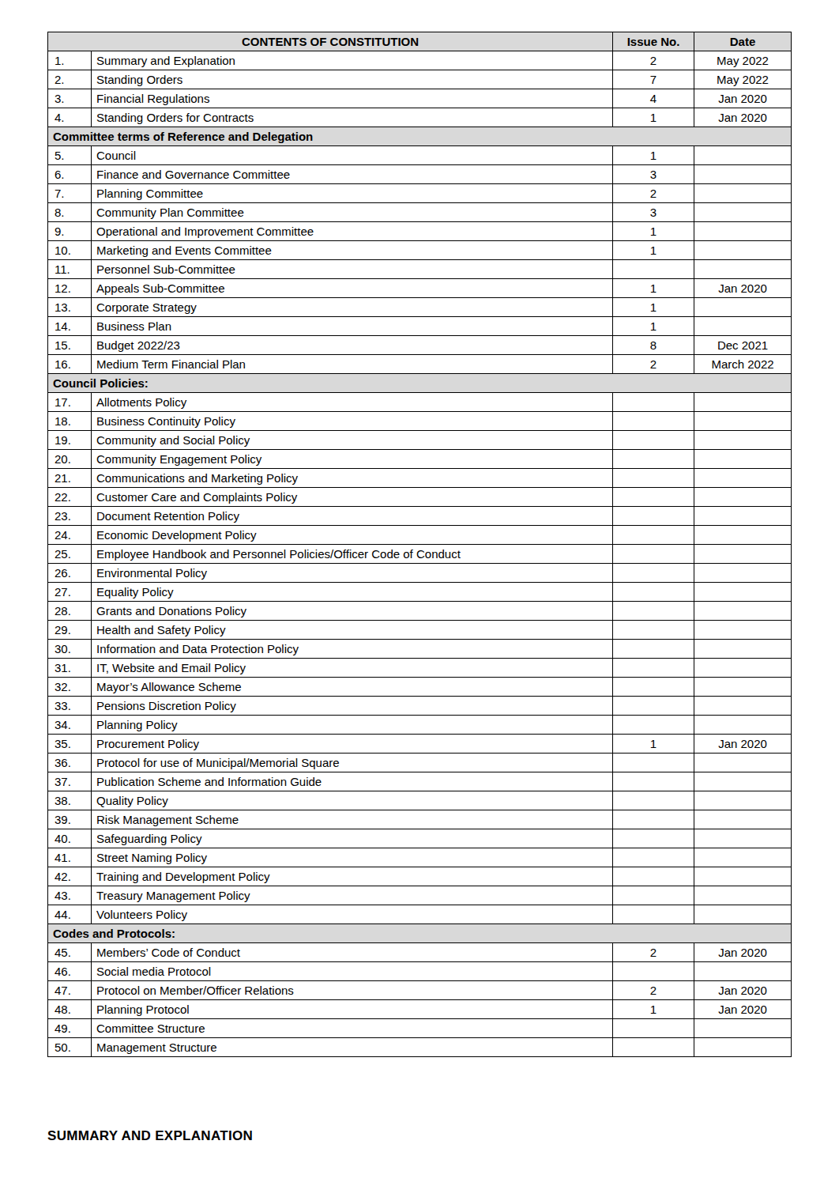| CONTENTS OF CONSTITUTION | Issue No. | Date |
| --- | --- | --- |
| 1. | Summary and Explanation | 2 | May 2022 |
| 2. | Standing Orders | 7 | May 2022 |
| 3. | Financial Regulations | 4 | Jan 2020 |
| 4. | Standing Orders for Contracts | 1 | Jan 2020 |
| Committee terms of Reference and Delegation |
| 5. | Council | 1 | |
| 6. | Finance and Governance Committee | 3 | |
| 7. | Planning Committee | 2 | |
| 8. | Community Plan Committee | 3 | |
| 9. | Operational and Improvement Committee | 1 | |
| 10. | Marketing and Events Committee | 1 | |
| 11. | Personnel Sub-Committee | | |
| 12. | Appeals Sub-Committee | 1 | Jan 2020 |
| 13. | Corporate Strategy | 1 | |
| 14. | Business Plan | 1 | |
| 15. | Budget 2022/23 | 8 | Dec 2021 |
| 16. | Medium Term Financial Plan | 2 | March 2022 |
| Council Policies: |
| 17. | Allotments Policy | | |
| 18. | Business Continuity Policy | | |
| 19. | Community and Social Policy | | |
| 20. | Community Engagement Policy | | |
| 21. | Communications and Marketing Policy | | |
| 22. | Customer Care and Complaints Policy | | |
| 23. | Document Retention Policy | | |
| 24. | Economic Development Policy | | |
| 25. | Employee Handbook and Personnel Policies/Officer Code of Conduct | | |
| 26. | Environmental Policy | | |
| 27. | Equality Policy | | |
| 28. | Grants and Donations Policy | | |
| 29. | Health and Safety Policy | | |
| 30. | Information and Data Protection Policy | | |
| 31. | IT, Website and Email Policy | | |
| 32. | Mayor’s Allowance Scheme | | |
| 33. | Pensions Discretion Policy | | |
| 34. | Planning Policy | | |
| 35. | Procurement Policy | 1 | Jan 2020 |
| 36. | Protocol for use of Municipal/Memorial Square | | |
| 37. | Publication Scheme and Information Guide | | |
| 38. | Quality Policy | | |
| 39. | Risk Management Scheme | | |
| 40. | Safeguarding Policy | | |
| 41. | Street Naming Policy | | |
| 42. | Training and Development Policy | | |
| 43. | Treasury Management Policy | | |
| 44. | Volunteers Policy | | |
| Codes and Protocols: |
| 45. | Members’ Code of Conduct | 2 | Jan 2020 |
| 46. | Social media Protocol | | |
| 47. | Protocol on Member/Officer Relations | 2 | Jan 2020 |
| 48. | Planning Protocol | 1 | Jan 2020 |
| 49. | Committee Structure | | |
| 50. | Management Structure | | |
SUMMARY AND EXPLANATION